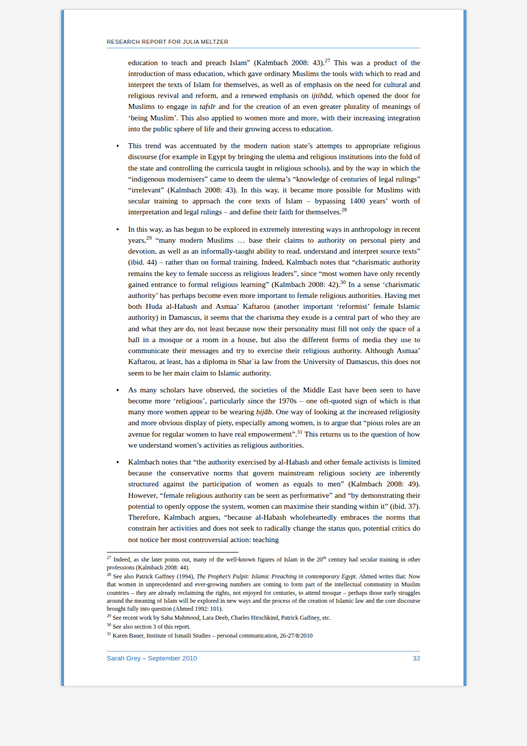Research Report for Julia Meltzer
education to teach and preach Islam” (Kalmbach 2008: 43).27 This was a product of the introduction of mass education, which gave ordinary Muslims the tools with which to read and interpret the texts of Islam for themselves, as well as of emphasis on the need for cultural and religious revival and reform, and a renewed emphasis on ijtihād, which opened the door for Muslims to engage in tafsīr and for the creation of an even greater plurality of meanings of ‘being Muslim’. This also applied to women more and more, with their increasing integration into the public sphere of life and their growing access to education.
This trend was accentuated by the modern nation state’s attempts to appropriate religious discourse (for example in Egypt by bringing the ulema and religious institutions into the fold of the state and controlling the curricula taught in religious schools), and by the way in which the “indigenous modernisers” came to deem the ulema’s “knowledge of centuries of legal rulings” “irrelevant” (Kalmbach 2008: 43). In this way, it became more possible for Muslims with secular training to approach the core texts of Islam – bypassing 1400 years’ worth of interpretation and legal rulings – and define their faith for themselves.28
In this way, as has begun to be explored in extremely interesting ways in anthropology in recent years,29 “many modern Muslims … base their claims to authority on personal piety and devotion, as well as an informally-taught ability to read, understand and interpret source texts” (ibid. 44) – rather than on formal training. Indeed, Kalmbach notes that “charismatic authority remains the key to female success as religious leaders”, since “most women have only recently gained entrance to formal religious learning” (Kalmbach 2008: 42).30 In a sense ‘charismatic authority’ has perhaps become even more important to female religious authorities. Having met both Huda al-Habash and Asmaa’ Kaftarou (another important ‘reformist’ female Islamic authority) in Damascus, it seems that the charisma they exude is a central part of who they are and what they are do, not least because now their personality must fill not only the space of a hall in a mosque or a room in a house, but also the different forms of media they use to communicate their messages and try to exercise their religious authority. Although Asmaa’ Kaftarou, at least, has a diploma in Sharʿia law from the University of Damascus, this does not seem to be her main claim to Islamic authority.
As many scholars have observed, the societies of the Middle East have been seen to have become more ‘religious’, particularly since the 1970s – one oft-quoted sign of which is that many more women appear to be wearing ḥijāb. One way of looking at the increased religiosity and more obvious display of piety, especially among women, is to argue that “pious roles are an avenue for regular women to have real empowerment”.31 This returns us to the question of how we understand women’s activities as religious authorities.
Kalmbach notes that “the authority exercised by al-Habash and other female activists is limited because the conservative norms that govern mainstream religious society are inherently structured against the participation of women as equals to men” (Kalmbach 2008: 49). However, “female religious authority can be seen as performative” and “by demonstrating their potential to openly oppose the system, women can maximise their standing within it” (ibid. 37). Therefore, Kalmbach argues, “because al-Habash wholeheartedly embraces the norms that constrain her activities and does not seek to radically change the status quo, potential critics do not notice her most controversial action: teaching
27 Indeed, as she later points out, many of the well-known figures of Islam in the 20th century had secular training in other professions (Kalmbach 2008: 44).
28 See also Patrick Gaffney (1994), The Prophet’s Pulpit: Islamic Preaching in contemporary Egypt. Ahmed writes that: Now that women in unprecedented and ever-growing numbers are coming to form part of the intellectual community in Muslim countries – they are already reclaiming the rights, not enjoyed for centuries, to attend mosque – perhaps those early struggles around the meaning of Islam will be explored in new ways and the process of the creation of Islamic law and the core discourse brought fully into question (Ahmed 1992: 101).
29 See recent work by Saba Mahmood, Lara Deeb, Charles Hirschkind, Patrick Gaffney, etc.
30 See also section 3 of this report.
31 Karen Bauer, Institute of Ismaili Studies – personal communication, 26-27/8/2010
Sarah Grey – September 2010 32